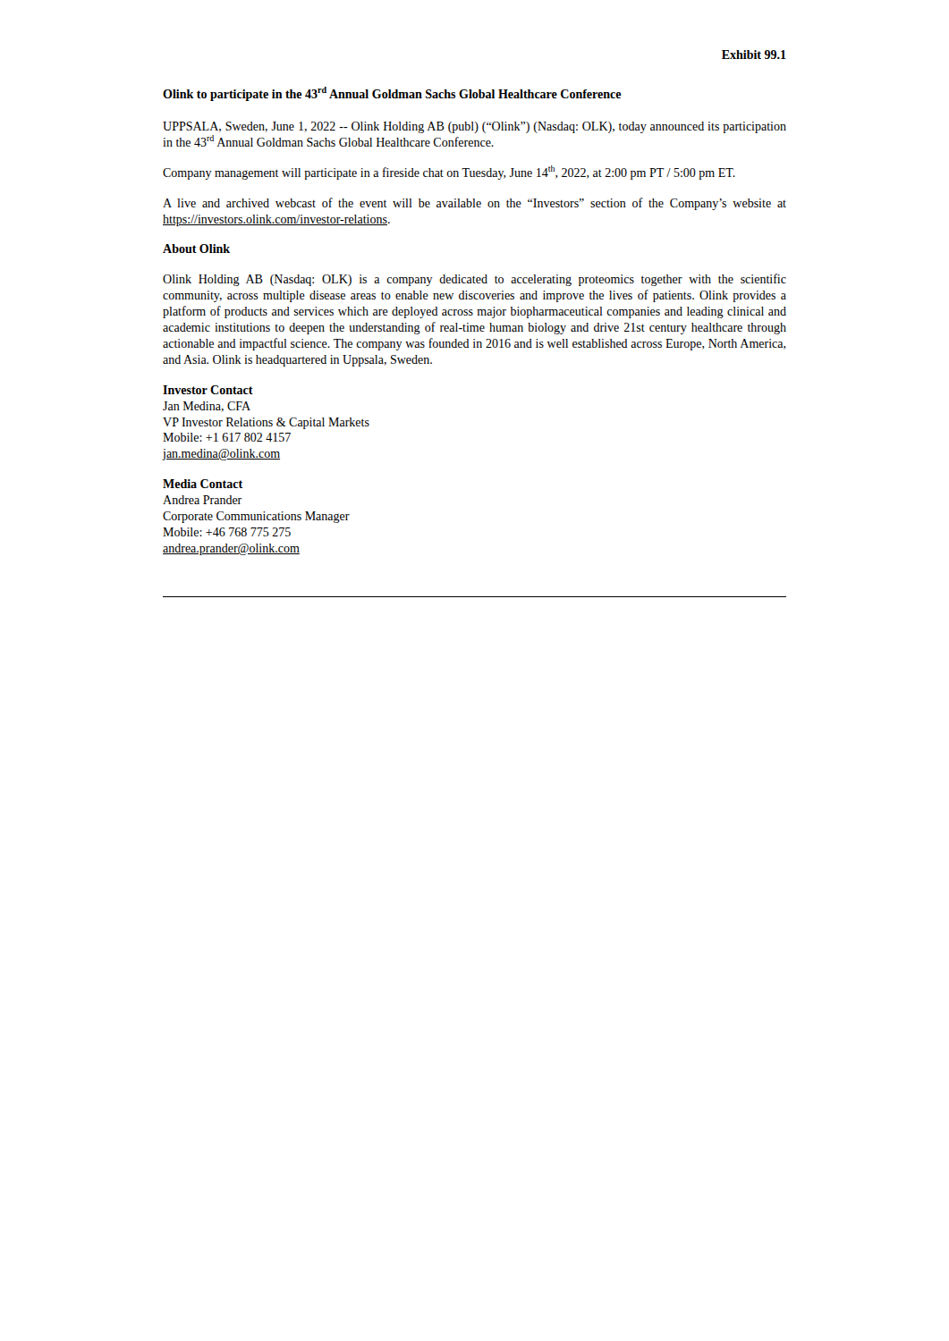Exhibit 99.1
Olink to participate in the 43rd Annual Goldman Sachs Global Healthcare Conference
UPPSALA, Sweden, June 1, 2022 -- Olink Holding AB (publ) (“Olink”) (Nasdaq: OLK), today announced its participation in the 43rd Annual Goldman Sachs Global Healthcare Conference.
Company management will participate in a fireside chat on Tuesday, June 14th, 2022, at 2:00 pm PT / 5:00 pm ET.
A live and archived webcast of the event will be available on the “Investors” section of the Company’s website at https://investors.olink.com/investor-relations.
About Olink
Olink Holding AB (Nasdaq: OLK) is a company dedicated to accelerating proteomics together with the scientific community, across multiple disease areas to enable new discoveries and improve the lives of patients. Olink provides a platform of products and services which are deployed across major biopharmaceutical companies and leading clinical and academic institutions to deepen the understanding of real-time human biology and drive 21st century healthcare through actionable and impactful science. The company was founded in 2016 and is well established across Europe, North America, and Asia. Olink is headquartered in Uppsala, Sweden.
Investor Contact
Jan Medina, CFA
VP Investor Relations & Capital Markets
Mobile: +1 617 802 4157
jan.medina@olink.com
Media Contact
Andrea Prander
Corporate Communications Manager
Mobile: +46 768 775 275
andrea.prander@olink.com